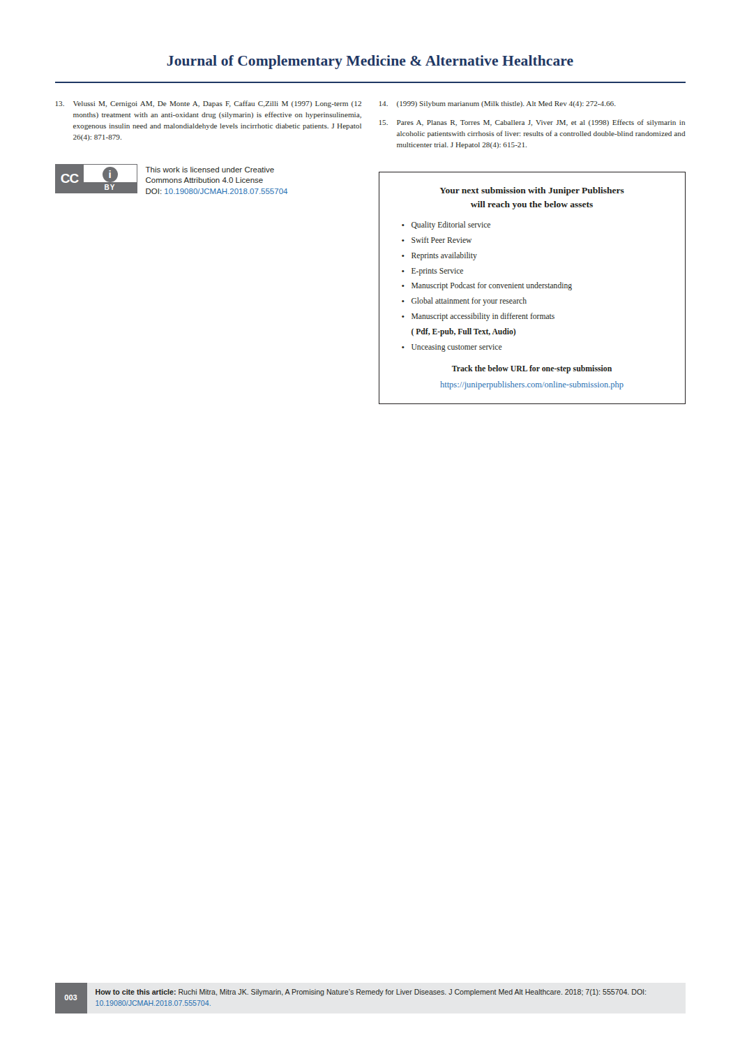Journal of Complementary Medicine & Alternative Healthcare
13. Velussi M, Cernigoi AM, De Monte A, Dapas F, Caffau C,Zilli M (1997) Long-term (12 months) treatment with an anti-oxidant drug (silymarin) is effective on hyperinsulinemia, exogenous insulin need and malondialdehyde levels incirrhotic diabetic patients. J Hepatol 26(4): 871-879.
CC
i
BY
This work is licensed under Creative
Commons Attribution 4.0 License
DOI: 10.19080/JCMAH.2018.07.555704
14.(1999) Silybum marianum (Milk thistle). Alt Med Rev 4(4): 272-4.66.
15. Pares A, Planas R, Torres M, Caballera J, Viver JM, et al (1998) Effects of silymarin in alcoholic patientswith cirrhosis of liver: results of a controlled double-blind randomized and multicenter trial. J Hepatol 28(4): 615-21.
Your next submission with Juniper Publishers
will reach you the below assets
Quality Editorial service
Swift Peer Review
Reprints availability
E-prints Service
Manuscript Podcast for convenient understanding
Global attainment for your research
Manuscript accessibility in different formats
( Pdf, E-pub, Full Text, Audio)
Unceasing customer service
Track the below URL for one-step submission
https://juniperpublishers.com/online-submission.php
003
How to cite this article: Ruchi Mitra, Mitra JK. Silymarin, A Promising Nature’s Remedy for Liver Diseases. J Complement Med Alt Healthcare. 2018; 7(1): 555704. DOI: 10.19080/JCMAH.2018.07.555704.